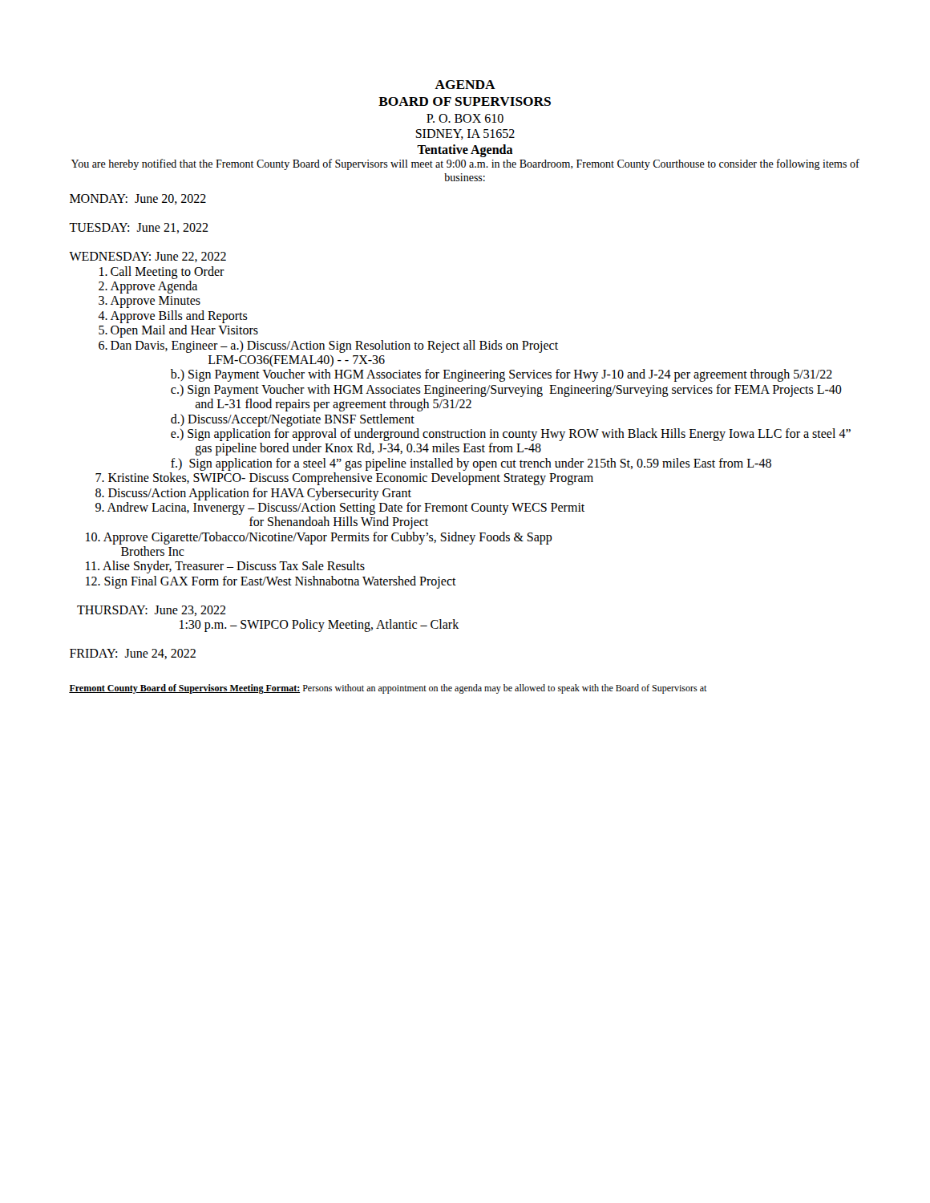AGENDA
BOARD OF SUPERVISORS
P. O. BOX 610
SIDNEY, IA 51652
Tentative Agenda
You are hereby notified that the Fremont County Board of Supervisors will meet at 9:00 a.m. in the Boardroom, Fremont County Courthouse to consider the following items of business:
MONDAY: June 20, 2022
TUESDAY: June 21, 2022
WEDNESDAY: June 22, 2022
1. Call Meeting to Order
2. Approve Agenda
3. Approve Minutes
4. Approve Bills and Reports
5. Open Mail and Hear Visitors
6. Dan Davis, Engineer – a.) Discuss/Action Sign Resolution to Reject all Bids on Project
LFM-CO36(FEMAL40) - - 7X-36
b.) Sign Payment Voucher with HGM Associates for Engineering Services for Hwy J-10 and J-24 per agreement through 5/31/22
c.) Sign Payment Voucher with HGM Associates Engineering/Surveying Engineering/Surveying services for FEMA Projects L-40 and L-31 flood repairs per agreement through 5/31/22
d.) Discuss/Accept/Negotiate BNSF Settlement
e.) Sign application for approval of underground construction in county Hwy ROW with Black Hills Energy Iowa LLC for a steel 4” gas pipeline bored under Knox Rd, J-34, 0.34 miles East from L-48
f.) Sign application for a steel 4” gas pipeline installed by open cut trench under 215th St, 0.59 miles East from L-48
7. Kristine Stokes, SWIPCO- Discuss Comprehensive Economic Development Strategy Program
8. Discuss/Action Application for HAVA Cybersecurity Grant
9. Andrew Lacina, Invenergy – Discuss/Action Setting Date for Fremont County WECS Permit
for Shenandoah Hills Wind Project
10. Approve Cigarette/Tobacco/Nicotine/Vapor Permits for Cubby’s, Sidney Foods & Sapp
Brothers Inc
11. Alise Snyder, Treasurer – Discuss Tax Sale Results
12. Sign Final GAX Form for East/West Nishnabotna Watershed Project
THURSDAY: June 23, 2022
1:30 p.m. – SWIPCO Policy Meeting, Atlantic – Clark
FRIDAY: June 24, 2022
Fremont County Board of Supervisors Meeting Format: Persons without an appointment on the agenda may be allowed to speak with the Board of Supervisors at